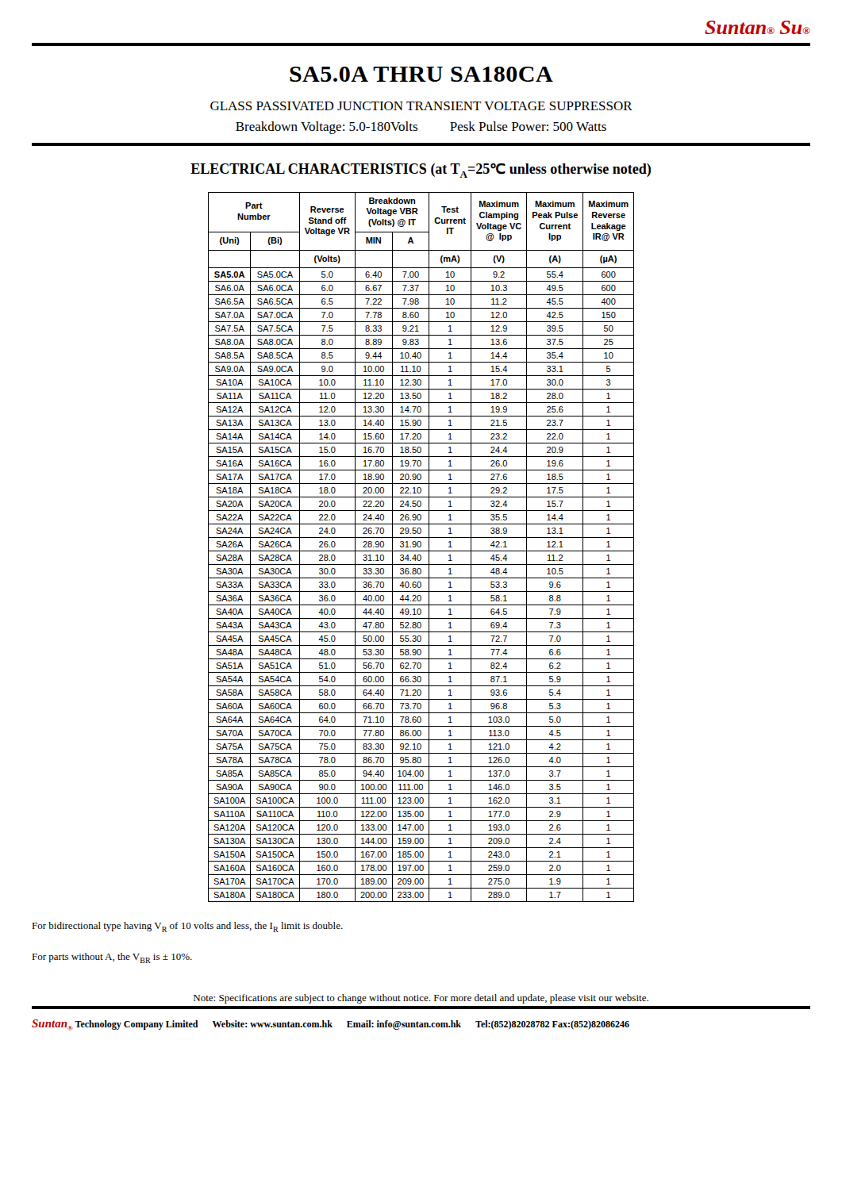Suntan® Su®
SA5.0A THRU SA180CA
GLASS PASSIVATED JUNCTION TRANSIENT VOLTAGE SUPPRESSOR
Breakdown Voltage: 5.0-180Volts Pesk Pulse Power: 500 Watts
ELECTRICAL CHARACTERISTICS (at TA=25℃ unless otherwise noted)
| Part Number | Reverse Stand off Voltage VR | Breakdown Voltage VBR (Volts) @ IT | Test Current IT | Maximum Clamping Voltage VC @ Ipp | Maximum Peak Pulse Current Ipp | Maximum Reverse Leakage IR@ VR |
| --- | --- | --- | --- | --- | --- | --- |
| (Uni) | (Bi) | MIN | A |
| | | (Volts) | | | (mA) | (V) | (A) | (µA) |
| SA5.0A | SA5.0CA | 5.0 | 6.40 | 7.00 | 10 | 9.2 | 55.4 | 600 |
| SA6.0A | SA6.0CA | 6.0 | 6.67 | 7.37 | 10 | 10.3 | 49.5 | 600 |
| SA6.5A | SA6.5CA | 6.5 | 7.22 | 7.98 | 10 | 11.2 | 45.5 | 400 |
| SA7.0A | SA7.0CA | 7.0 | 7.78 | 8.60 | 10 | 12.0 | 42.5 | 150 |
| SA7.5A | SA7.5CA | 7.5 | 8.33 | 9.21 | 1 | 12.9 | 39.5 | 50 |
| SA8.0A | SA8.0CA | 8.0 | 8.89 | 9.83 | 1 | 13.6 | 37.5 | 25 |
| SA8.5A | SA8.5CA | 8.5 | 9.44 | 10.40 | 1 | 14.4 | 35.4 | 10 |
| SA9.0A | SA9.0CA | 9.0 | 10.00 | 11.10 | 1 | 15.4 | 33.1 | 5 |
| SA10A | SA10CA | 10.0 | 11.10 | 12.30 | 1 | 17.0 | 30.0 | 3 |
| SA11A | SA11CA | 11.0 | 12.20 | 13.50 | 1 | 18.2 | 28.0 | 1 |
| SA12A | SA12CA | 12.0 | 13.30 | 14.70 | 1 | 19.9 | 25.6 | 1 |
| SA13A | SA13CA | 13.0 | 14.40 | 15.90 | 1 | 21.5 | 23.7 | 1 |
| SA14A | SA14CA | 14.0 | 15.60 | 17.20 | 1 | 23.2 | 22.0 | 1 |
| SA15A | SA15CA | 15.0 | 16.70 | 18.50 | 1 | 24.4 | 20.9 | 1 |
| SA16A | SA16CA | 16.0 | 17.80 | 19.70 | 1 | 26.0 | 19.6 | 1 |
| SA17A | SA17CA | 17.0 | 18.90 | 20.90 | 1 | 27.6 | 18.5 | 1 |
| SA18A | SA18CA | 18.0 | 20.00 | 22.10 | 1 | 29.2 | 17.5 | 1 |
| SA20A | SA20CA | 20.0 | 22.20 | 24.50 | 1 | 32.4 | 15.7 | 1 |
| SA22A | SA22CA | 22.0 | 24.40 | 26.90 | 1 | 35.5 | 14.4 | 1 |
| SA24A | SA24CA | 24.0 | 26.70 | 29.50 | 1 | 38.9 | 13.1 | 1 |
| SA26A | SA26CA | 26.0 | 28.90 | 31.90 | 1 | 42.1 | 12.1 | 1 |
| SA28A | SA28CA | 28.0 | 31.10 | 34.40 | 1 | 45.4 | 11.2 | 1 |
| SA30A | SA30CA | 30.0 | 33.30 | 36.80 | 1 | 48.4 | 10.5 | 1 |
| SA33A | SA33CA | 33.0 | 36.70 | 40.60 | 1 | 53.3 | 9.6 | 1 |
| SA36A | SA36CA | 36.0 | 40.00 | 44.20 | 1 | 58.1 | 8.8 | 1 |
| SA40A | SA40CA | 40.0 | 44.40 | 49.10 | 1 | 64.5 | 7.9 | 1 |
| SA43A | SA43CA | 43.0 | 47.80 | 52.80 | 1 | 69.4 | 7.3 | 1 |
| SA45A | SA45CA | 45.0 | 50.00 | 55.30 | 1 | 72.7 | 7.0 | 1 |
| SA48A | SA48CA | 48.0 | 53.30 | 58.90 | 1 | 77.4 | 6.6 | 1 |
| SA51A | SA51CA | 51.0 | 56.70 | 62.70 | 1 | 82.4 | 6.2 | 1 |
| SA54A | SA54CA | 54.0 | 60.00 | 66.30 | 1 | 87.1 | 5.9 | 1 |
| SA58A | SA58CA | 58.0 | 64.40 | 71.20 | 1 | 93.6 | 5.4 | 1 |
| SA60A | SA60CA | 60.0 | 66.70 | 73.70 | 1 | 96.8 | 5.3 | 1 |
| SA64A | SA64CA | 64.0 | 71.10 | 78.60 | 1 | 103.0 | 5.0 | 1 |
| SA70A | SA70CA | 70.0 | 77.80 | 86.00 | 1 | 113.0 | 4.5 | 1 |
| SA75A | SA75CA | 75.0 | 83.30 | 92.10 | 1 | 121.0 | 4.2 | 1 |
| SA78A | SA78CA | 78.0 | 86.70 | 95.80 | 1 | 126.0 | 4.0 | 1 |
| SA85A | SA85CA | 85.0 | 94.40 | 104.00 | 1 | 137.0 | 3.7 | 1 |
| SA90A | SA90CA | 90.0 | 100.00 | 111.00 | 1 | 146.0 | 3.5 | 1 |
| SA100A | SA100CA | 100.0 | 111.00 | 123.00 | 1 | 162.0 | 3.1 | 1 |
| SA110A | SA110CA | 110.0 | 122.00 | 135.00 | 1 | 177.0 | 2.9 | 1 |
| SA120A | SA120CA | 120.0 | 133.00 | 147.00 | 1 | 193.0 | 2.6 | 1 |
| SA130A | SA130CA | 130.0 | 144.00 | 159.00 | 1 | 209.0 | 2.4 | 1 |
| SA150A | SA150CA | 150.0 | 167.00 | 185.00 | 1 | 243.0 | 2.1 | 1 |
| SA160A | SA160CA | 160.0 | 178.00 | 197.00 | 1 | 259.0 | 2.0 | 1 |
| SA170A | SA170CA | 170.0 | 189.00 | 209.00 | 1 | 275.0 | 1.9 | 1 |
| SA180A | SA180CA | 180.0 | 200.00 | 233.00 | 1 | 289.0 | 1.7 | 1 |
For bidirectional type having VR of 10 volts and less, the IR limit is double.
For parts without A, the VBR is ± 10%.
Note: Specifications are subject to change without notice. For more detail and update, please visit our website.
Suntan® Technology Company Limited Website: www.suntan.com.hk Email: info@suntan.com.hk Tel:(852)82028782 Fax:(852)82086246